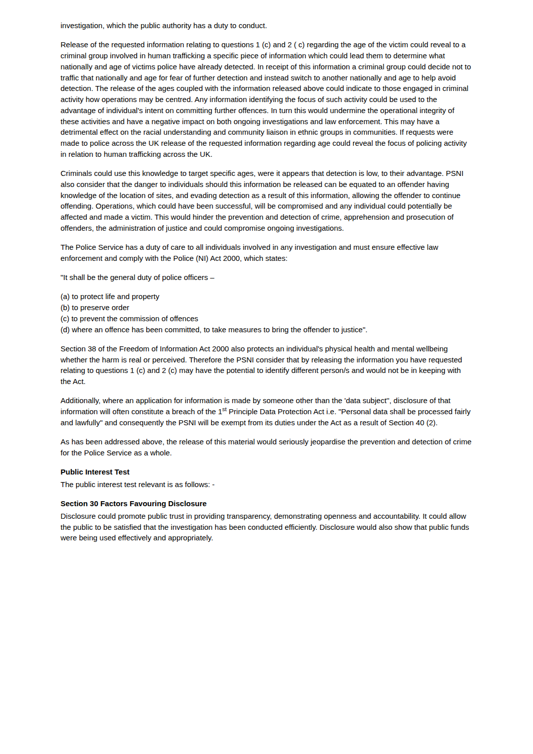investigation, which the public authority has a duty to conduct.
Release of the requested information relating to questions 1 (c) and 2 ( c) regarding the age of the victim could reveal to a criminal group involved in human trafficking a specific piece of information which could lead them to determine what nationally and age of victims police have already detected. In receipt of this information a criminal group could decide not to traffic that nationally and age for fear of further detection and instead switch to another nationally and age to help avoid detection. The release of the ages coupled with the information released above could indicate to those engaged in criminal activity how operations may be centred. Any information identifying the focus of such activity could be used to the advantage of individual's intent on committing further offences. In turn this would undermine the operational integrity of these activities and have a negative impact on both ongoing investigations and law enforcement. This may have a detrimental effect on the racial understanding and community liaison in ethnic groups in communities. If requests were made to police across the UK release of the requested information regarding age could reveal the focus of policing activity in relation to human trafficking across the UK.
Criminals could use this knowledge to target specific ages, were it appears that detection is low, to their advantage. PSNI also consider that the danger to individuals should this information be released can be equated to an offender having knowledge of the location of sites, and evading detection as a result of this information, allowing the offender to continue offending. Operations, which could have been successful, will be compromised and any individual could potentially be affected and made a victim. This would hinder the prevention and detection of crime, apprehension and prosecution of offenders, the administration of justice and could compromise ongoing investigations.
The Police Service has a duty of care to all individuals involved in any investigation and must ensure effective law enforcement and comply with the Police (NI) Act 2000, which states:
"It shall be the general duty of police officers –
(a) to protect life and property
(b) to preserve order
(c) to prevent the commission of offences
(d) where an offence has been committed, to take measures to bring the offender to justice".
Section 38 of the Freedom of Information Act 2000 also protects an individual's physical health and mental wellbeing whether the harm is real or perceived. Therefore the PSNI consider that by releasing the information you have requested relating to questions 1 (c) and 2 (c) may have the potential to identify different person/s and would not be in keeping with the Act.
Additionally, where an application for information is made by someone other than the 'data subject'', disclosure of that information will often constitute a breach of the 1st Principle Data Protection Act i.e. "Personal data shall be processed fairly and lawfully" and consequently the PSNI will be exempt from its duties under the Act as a result of Section 40 (2).
As has been addressed above, the release of this material would seriously jeopardise the prevention and detection of crime for the Police Service as a whole.
Public Interest Test
The public interest test relevant is as follows: -
Section 30 Factors Favouring Disclosure
Disclosure could promote public trust in providing transparency, demonstrating openness and accountability. It could allow the public to be satisfied that the investigation has been conducted efficiently. Disclosure would also show that public funds were being used effectively and appropriately.